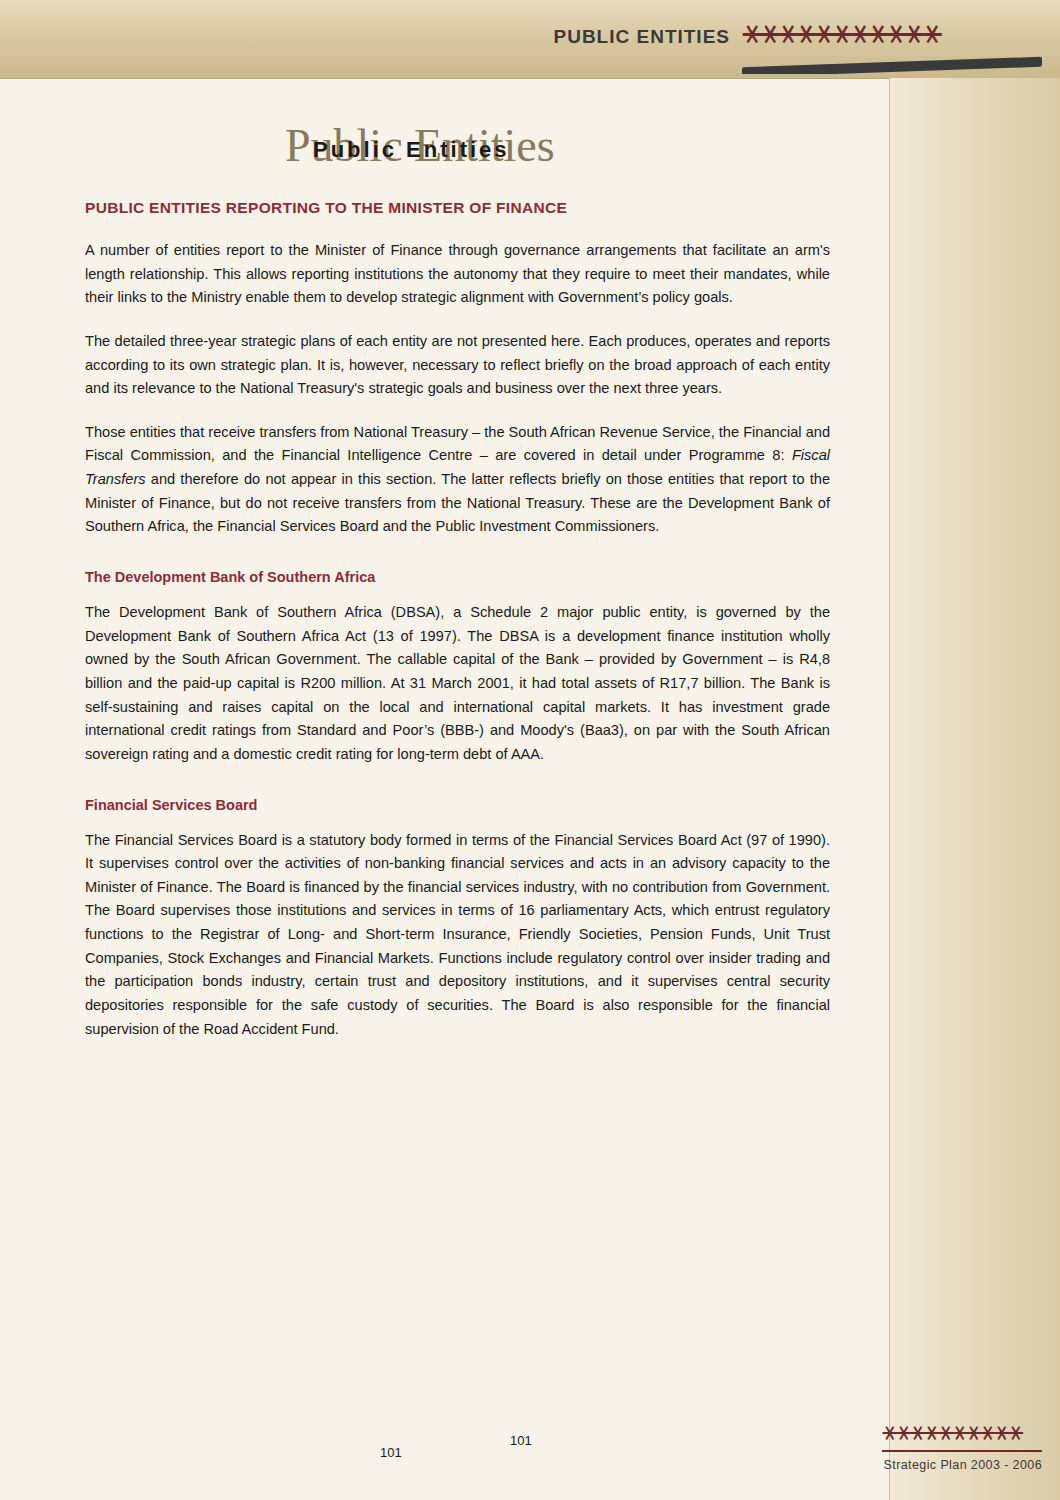PUBLIC ENTITIES
⚹⚹⚹⚹⚹⚹⚹⚹⚹⚹⚹
Public Entities
Public Entities
PUBLIC ENTITIES REPORTING TO THE MINISTER OF FINANCE
A number of entities report to the Minister of Finance through governance arrangements that facilitate an arm's length relationship. This allows reporting institutions the autonomy that they require to meet their mandates, while their links to the Ministry enable them to develop strategic alignment with Government’s policy goals.
The detailed three-year strategic plans of each entity are not presented here. Each produces, operates and reports according to its own strategic plan. It is, however, necessary to reflect briefly on the broad approach of each entity and its relevance to the National Treasury's strategic goals and business over the next three years.
Those entities that receive transfers from National Treasury – the South African Revenue Service, the Financial and Fiscal Commission, and the Financial Intelligence Centre – are covered in detail under Programme 8: Fiscal Transfers and therefore do not appear in this section. The latter reflects briefly on those entities that report to the Minister of Finance, but do not receive transfers from the National Treasury. These are the Development Bank of Southern Africa, the Financial Services Board and the Public Investment Commissioners.
The Development Bank of Southern Africa
The Development Bank of Southern Africa (DBSA), a Schedule 2 major public entity, is governed by the Development Bank of Southern Africa Act (13 of 1997). The DBSA is a development finance institution wholly owned by the South African Government. The callable capital of the Bank – provided by Government – is R4,8 billion and the paid-up capital is R200 million. At 31 March 2001, it had total assets of R17,7 billion. The Bank is self-sustaining and raises capital on the local and international capital markets. It has investment grade international credit ratings from Standard and Poor’s (BBB-) and Moody's (Baa3), on par with the South African sovereign rating and a domestic credit rating for long-term debt of AAA.
Financial Services Board
The Financial Services Board is a statutory body formed in terms of the Financial Services Board Act (97 of 1990). It supervises control over the activities of non-banking financial services and acts in an advisory capacity to the Minister of Finance. The Board is financed by the financial services industry, with no contribution from Government. The Board supervises those institutions and services in terms of 16 parliamentary Acts, which entrust regulatory functions to the Registrar of Long- and Short-term Insurance, Friendly Societies, Pension Funds, Unit Trust Companies, Stock Exchanges and Financial Markets. Functions include regulatory control over insider trading and the participation bonds industry, certain trust and depository institutions, and it supervises central security depositories responsible for the safe custody of securities. The Board is also responsible for the financial supervision of the Road Accident Fund.
101
101
⚹⚹⚹⚹⚹⚹⚹⚹⚹⚹
Strategic Plan 2003 - 2006